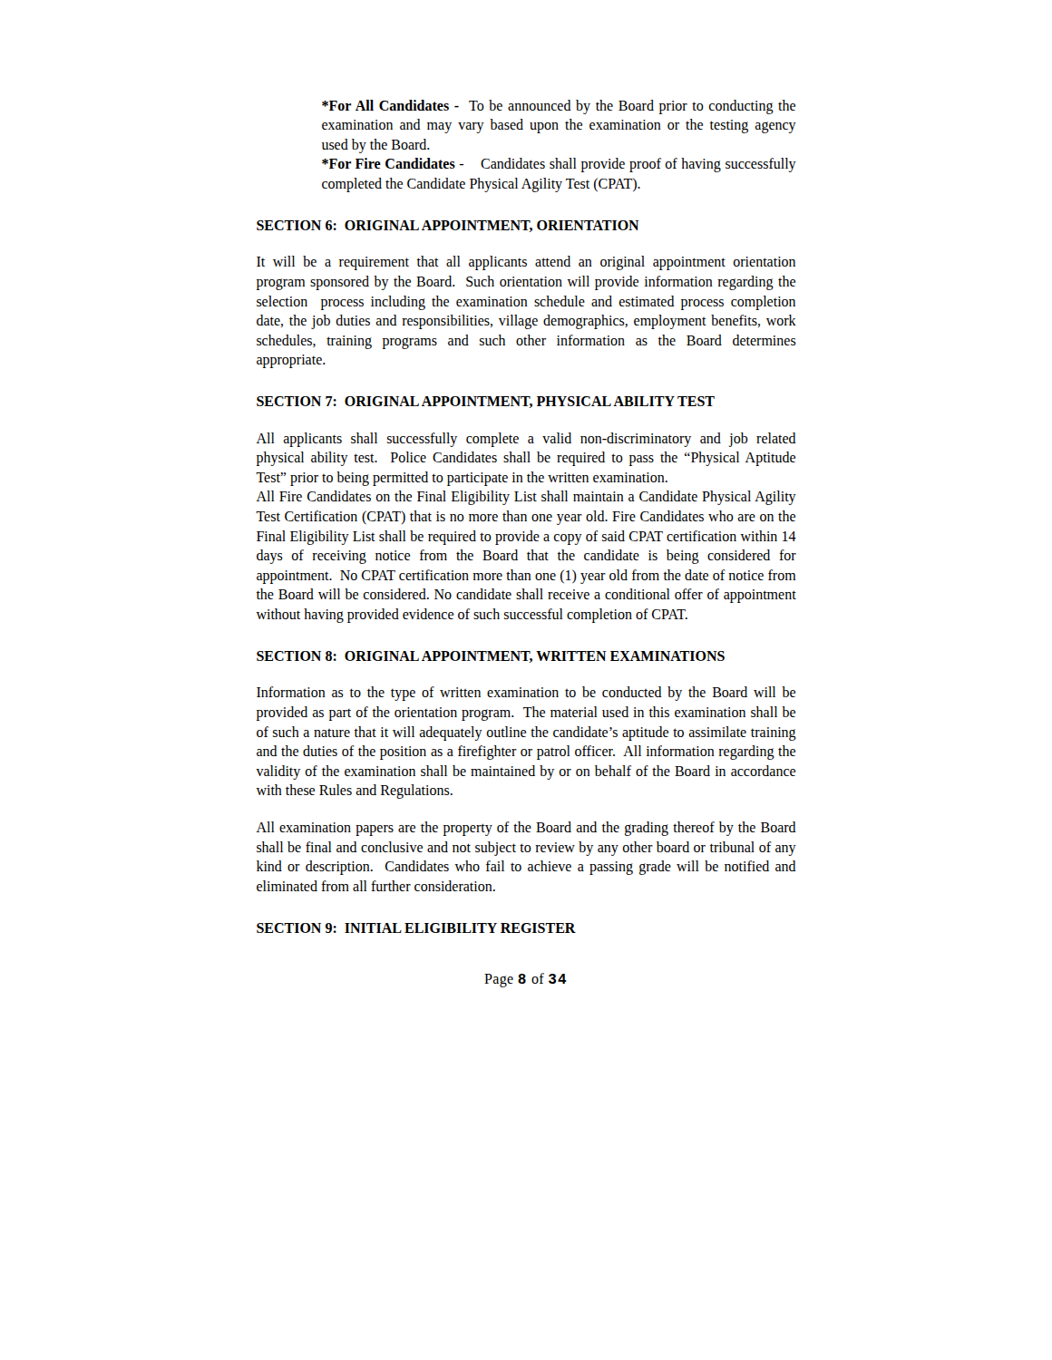*For All Candidates - To be announced by the Board prior to conducting the examination and may vary based upon the examination or the testing agency used by the Board.
*For Fire Candidates - Candidates shall provide proof of having successfully completed the Candidate Physical Agility Test (CPAT).
SECTION 6: ORIGINAL APPOINTMENT, ORIENTATION
It will be a requirement that all applicants attend an original appointment orientation program sponsored by the Board. Such orientation will provide information regarding the selection process including the examination schedule and estimated process completion date, the job duties and responsibilities, village demographics, employment benefits, work schedules, training programs and such other information as the Board determines appropriate.
SECTION 7: ORIGINAL APPOINTMENT, PHYSICAL ABILITY TEST
All applicants shall successfully complete a valid non-discriminatory and job related physical ability test. Police Candidates shall be required to pass the “Physical Aptitude Test” prior to being permitted to participate in the written examination.
All Fire Candidates on the Final Eligibility List shall maintain a Candidate Physical Agility Test Certification (CPAT) that is no more than one year old. Fire Candidates who are on the Final Eligibility List shall be required to provide a copy of said CPAT certification within 14 days of receiving notice from the Board that the candidate is being considered for appointment. No CPAT certification more than one (1) year old from the date of notice from the Board will be considered. No candidate shall receive a conditional offer of appointment without having provided evidence of such successful completion of CPAT.
SECTION 8: ORIGINAL APPOINTMENT, WRITTEN EXAMINATIONS
Information as to the type of written examination to be conducted by the Board will be provided as part of the orientation program. The material used in this examination shall be of such a nature that it will adequately outline the candidate’s aptitude to assimilate training and the duties of the position as a firefighter or patrol officer. All information regarding the validity of the examination shall be maintained by or on behalf of the Board in accordance with these Rules and Regulations.
All examination papers are the property of the Board and the grading thereof by the Board shall be final and conclusive and not subject to review by any other board or tribunal of any kind or description. Candidates who fail to achieve a passing grade will be notified and eliminated from all further consideration.
SECTION 9: INITIAL ELIGIBILITY REGISTER
Page 8 of 34